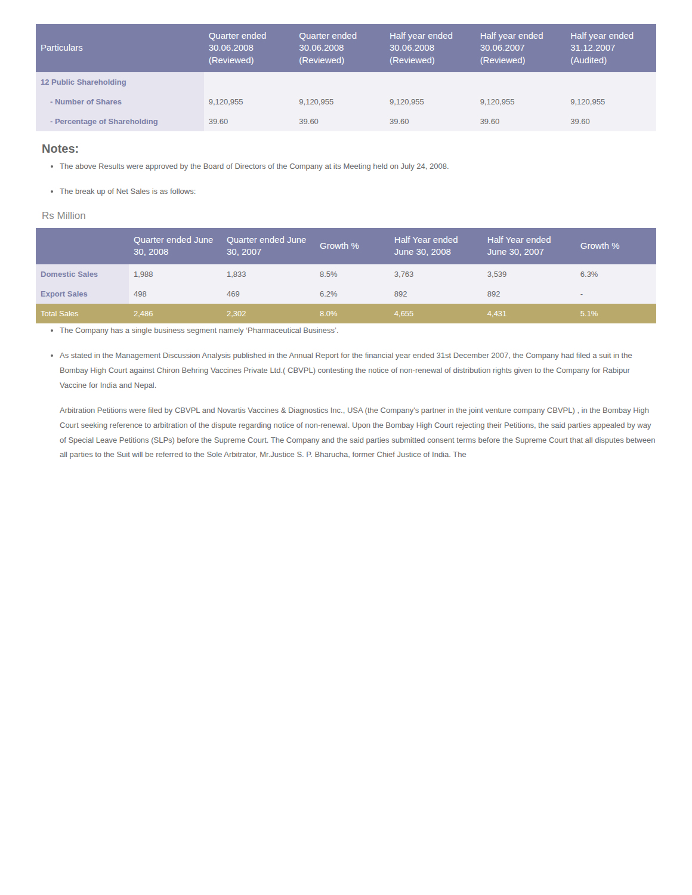| Particulars | Quarter ended 30.06.2008 (Reviewed) | Quarter ended 30.06.2008 (Reviewed) | Half year ended 30.06.2008 (Reviewed) | Half year ended 30.06.2007 (Reviewed) | Half year ended 31.12.2007 (Audited) |
| --- | --- | --- | --- | --- | --- |
| 12 Public Shareholding | | | | | |
| - Number of Shares | 9,120,955 | 9,120,955 | 9,120,955 | 9,120,955 | 9,120,955 |
| - Percentage of Shareholding | 39.60 | 39.60 | 39.60 | 39.60 | 39.60 |
Notes:
The above Results were approved by the Board of Directors of the Company at its Meeting held on July 24, 2008.
The break up of Net Sales is as follows:
Rs Million
| | Quarter ended June 30, 2008 | Quarter ended June 30, 2007 | Growth % | Half Year ended June 30, 2008 | Half Year ended June 30, 2007 | Growth % |
| --- | --- | --- | --- | --- | --- | --- |
| Domestic Sales | 1,988 | 1,833 | 8.5% | 3,763 | 3,539 | 6.3% |
| Export Sales | 498 | 469 | 6.2% | 892 | 892 | - |
| Total Sales | 2,486 | 2,302 | 8.0% | 4,655 | 4,431 | 5.1% |
The Company has a single business segment namely ‘Pharmaceutical Business’.
As stated in the Management Discussion Analysis published in the Annual Report for the financial year ended 31st December 2007, the Company had filed a suit in the Bombay High Court against Chiron Behring Vaccines Private Ltd.( CBVPL) contesting the notice of non-renewal of distribution rights given to the Company for Rabipur Vaccine for India and Nepal.
Arbitration Petitions were filed by CBVPL and Novartis Vaccines & Diagnostics Inc., USA (the Company's partner in the joint venture company CBVPL) , in the Bombay High Court seeking reference to arbitration of the dispute regarding notice of non-renewal. Upon the Bombay High Court rejecting their Petitions, the said parties appealed by way of Special Leave Petitions (SLPs) before the Supreme Court. The Company and the said parties submitted consent terms before the Supreme Court that all disputes between all parties to the Suit will be referred to the Sole Arbitrator, Mr.Justice S. P. Bharucha, former Chief Justice of India. The